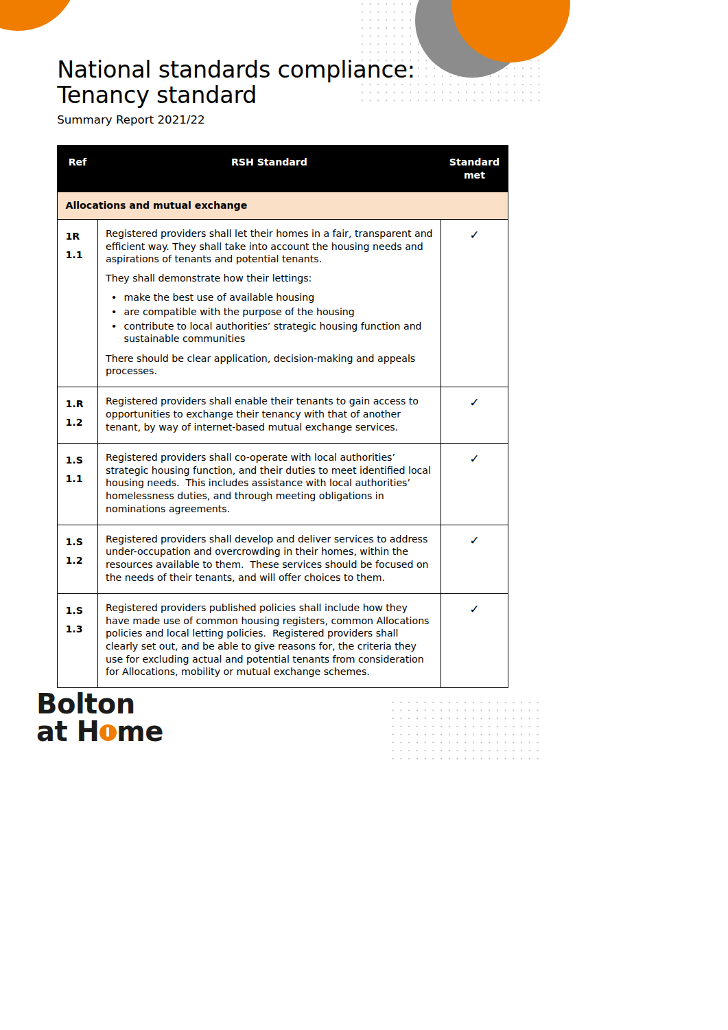1
National standards compliance:
Tenancy standard
Summary Report 2021/22
| Ref | RSH Standard | Standard met |
| --- | --- | --- |
| Allocations and mutual exchange |
| 1R 1.1 | Registered providers shall let their homes in a fair, transparent and efficient way. They shall take into account the housing needs and aspirations of tenants and potential tenants. They shall demonstrate how their lettings: make the best use of available housing are compatible with the purpose of the housing contribute to local authorities’ strategic housing function and sustainable communities There should be clear application, decision-making and appeals processes. | ✓ |
| 1.R 1.2 | Registered providers shall enable their tenants to gain access to opportunities to exchange their tenancy with that of another tenant, by way of internet-based mutual exchange services. | ✓ |
| 1.S 1.1 | Registered providers shall co-operate with local authorities’ strategic housing function, and their duties to meet identified local housing needs. This includes assistance with local authorities’ homelessness duties, and through meeting obligations in nominations agreements. | ✓ |
| 1.S 1.2 | Registered providers shall develop and deliver services to address under-occupation and overcrowding in their homes, within the resources available to them. These services should be focused on the needs of their tenants, and will offer choices to them. | ✓ |
| 1.S 1.3 | Registered providers published policies shall include how they have made use of common housing registers, common Allocations policies and local letting policies. Registered providers shall clearly set out, and be able to give reasons for, the criteria they use for excluding actual and potential tenants from consideration for Allocations, mobility or mutual exchange schemes. | ✓ |
Bolton
at H me